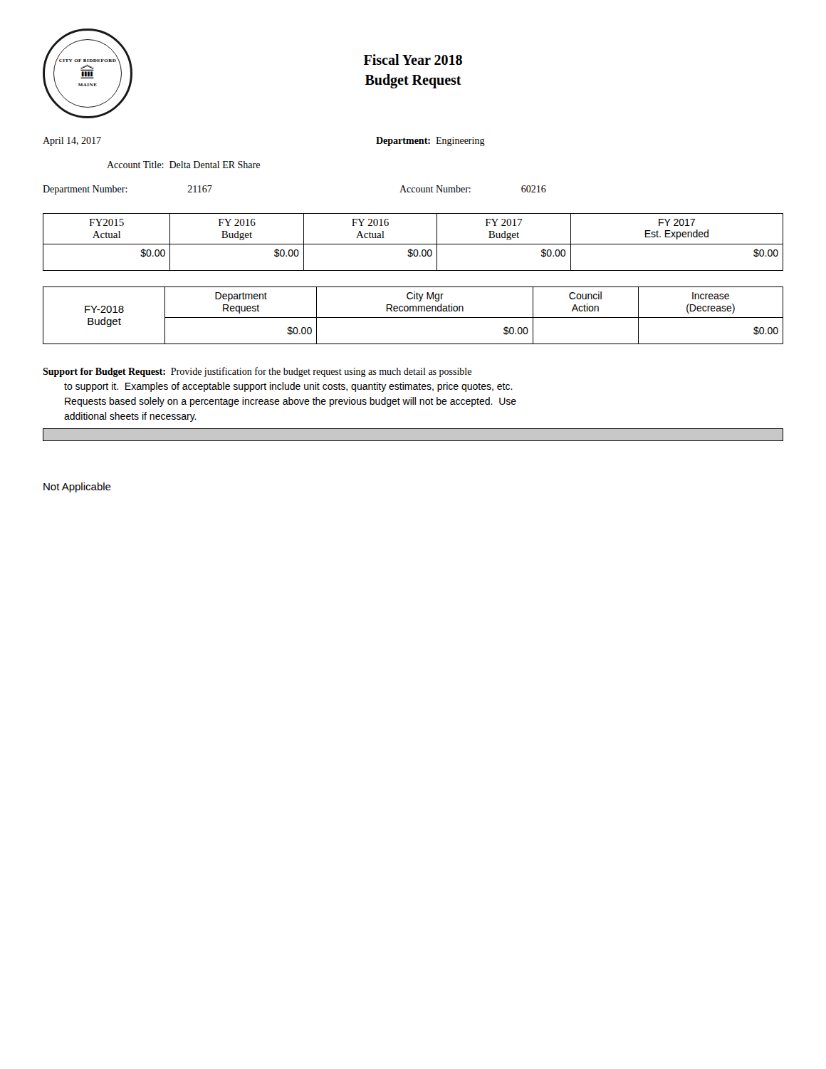CITY OF BIDDEFORD
🏛
MAINE
Fiscal Year 2018
Budget Request
April 14, 2017
Department: Engineering
Account Title: Delta Dental ER Share
Department Number: 21167
Account Number: 60216
| FY2015 Actual | FY 2016 Budget | FY 2016 Actual | FY 2017 Budget | FY 2017 Est. Expended |
| --- | --- | --- | --- | --- |
| $0.00 | $0.00 | $0.00 | $0.00 | $0.00 |
| FY-2018 Budget | Department Request | City Mgr Recommendation | Council Action | Increase (Decrease) |
| $0.00 | $0.00 | | $0.00 |
Support for Budget Request: Provide justification for the budget request using as much detail as possible
to support it. Examples of acceptable support include unit costs, quantity estimates, price quotes, etc.
Requests based solely on a percentage increase above the previous budget will not be accepted. Use
additional sheets if necessary.
Not Applicable